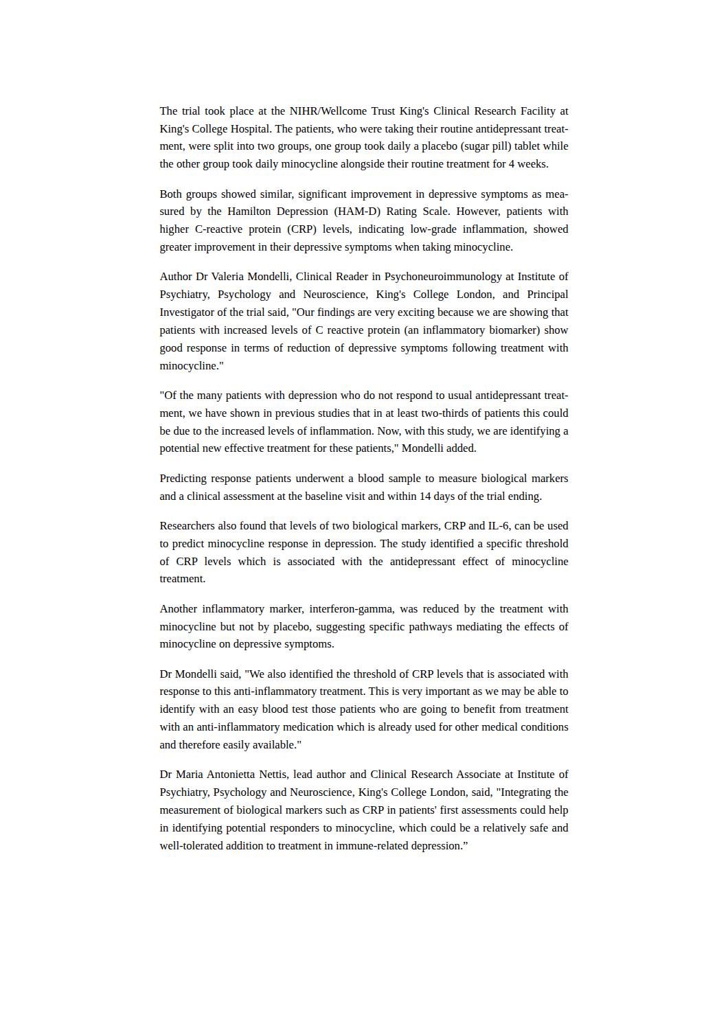The trial took place at the NIHR/Wellcome Trust King's Clinical Research Facility at King's College Hospital. The patients, who were taking their routine antidepressant treatment, were split into two groups, one group took daily a placebo (sugar pill) tablet while the other group took daily minocycline alongside their routine treatment for 4 weeks.
Both groups showed similar, significant improvement in depressive symptoms as measured by the Hamilton Depression (HAM-D) Rating Scale. However, patients with higher C-reactive protein (CRP) levels, indicating low-grade inflammation, showed greater improvement in their depressive symptoms when taking minocycline.
Author Dr Valeria Mondelli, Clinical Reader in Psychoneuroimmunology at Institute of Psychiatry, Psychology and Neuroscience, King's College London, and Principal Investigator of the trial said, "Our findings are very exciting because we are showing that patients with increased levels of C reactive protein (an inflammatory biomarker) show good response in terms of reduction of depressive symptoms following treatment with minocycline."
"Of the many patients with depression who do not respond to usual antidepressant treatment, we have shown in previous studies that in at least two-thirds of patients this could be due to the increased levels of inflammation. Now, with this study, we are identifying a potential new effective treatment for these patients," Mondelli added.
Predicting response patients underwent a blood sample to measure biological markers and a clinical assessment at the baseline visit and within 14 days of the trial ending.
Researchers also found that levels of two biological markers, CRP and IL-6, can be used to predict minocycline response in depression. The study identified a specific threshold of CRP levels which is associated with the antidepressant effect of minocycline treatment.
Another inflammatory marker, interferon-gamma, was reduced by the treatment with minocycline but not by placebo, suggesting specific pathways mediating the effects of minocycline on depressive symptoms.
Dr Mondelli said, "We also identified the threshold of CRP levels that is associated with response to this anti-inflammatory treatment. This is very important as we may be able to identify with an easy blood test those patients who are going to benefit from treatment with an anti-inflammatory medication which is already used for other medical conditions and therefore easily available."
Dr Maria Antonietta Nettis, lead author and Clinical Research Associate at Institute of Psychiatry, Psychology and Neuroscience, King's College London, said, "Integrating the measurement of biological markers such as CRP in patients' first assessments could help in identifying potential responders to minocycline, which could be a relatively safe and well-tolerated addition to treatment in immune-related depression.”